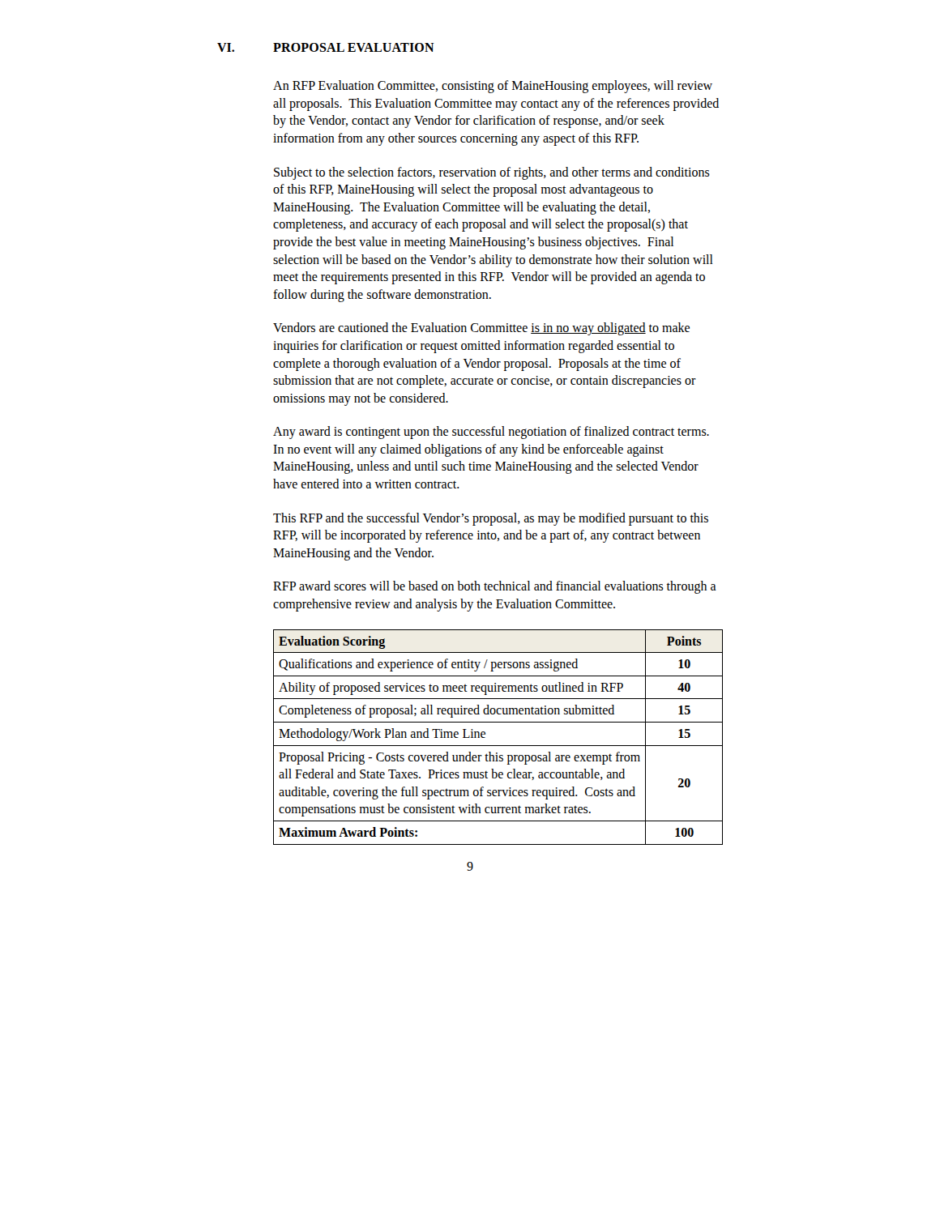VI. PROPOSAL EVALUATION
An RFP Evaluation Committee, consisting of MaineHousing employees, will review all proposals. This Evaluation Committee may contact any of the references provided by the Vendor, contact any Vendor for clarification of response, and/or seek information from any other sources concerning any aspect of this RFP.
Subject to the selection factors, reservation of rights, and other terms and conditions of this RFP, MaineHousing will select the proposal most advantageous to MaineHousing. The Evaluation Committee will be evaluating the detail, completeness, and accuracy of each proposal and will select the proposal(s) that provide the best value in meeting MaineHousing’s business objectives. Final selection will be based on the Vendor’s ability to demonstrate how their solution will meet the requirements presented in this RFP. Vendor will be provided an agenda to follow during the software demonstration.
Vendors are cautioned the Evaluation Committee is in no way obligated to make inquiries for clarification or request omitted information regarded essential to complete a thorough evaluation of a Vendor proposal. Proposals at the time of submission that are not complete, accurate or concise, or contain discrepancies or omissions may not be considered.
Any award is contingent upon the successful negotiation of finalized contract terms. In no event will any claimed obligations of any kind be enforceable against MaineHousing, unless and until such time MaineHousing and the selected Vendor have entered into a written contract.
This RFP and the successful Vendor’s proposal, as may be modified pursuant to this RFP, will be incorporated by reference into, and be a part of, any contract between MaineHousing and the Vendor.
RFP award scores will be based on both technical and financial evaluations through a comprehensive review and analysis by the Evaluation Committee.
| Evaluation Scoring | Points |
| --- | --- |
| Qualifications and experience of entity / persons assigned | 10 |
| Ability of proposed services to meet requirements outlined in RFP | 40 |
| Completeness of proposal; all required documentation submitted | 15 |
| Methodology/Work Plan and Time Line | 15 |
| Proposal Pricing - Costs covered under this proposal are exempt from all Federal and State Taxes. Prices must be clear, accountable, and auditable, covering the full spectrum of services required. Costs and compensations must be consistent with current market rates. | 20 |
| Maximum Award Points: | 100 |
9